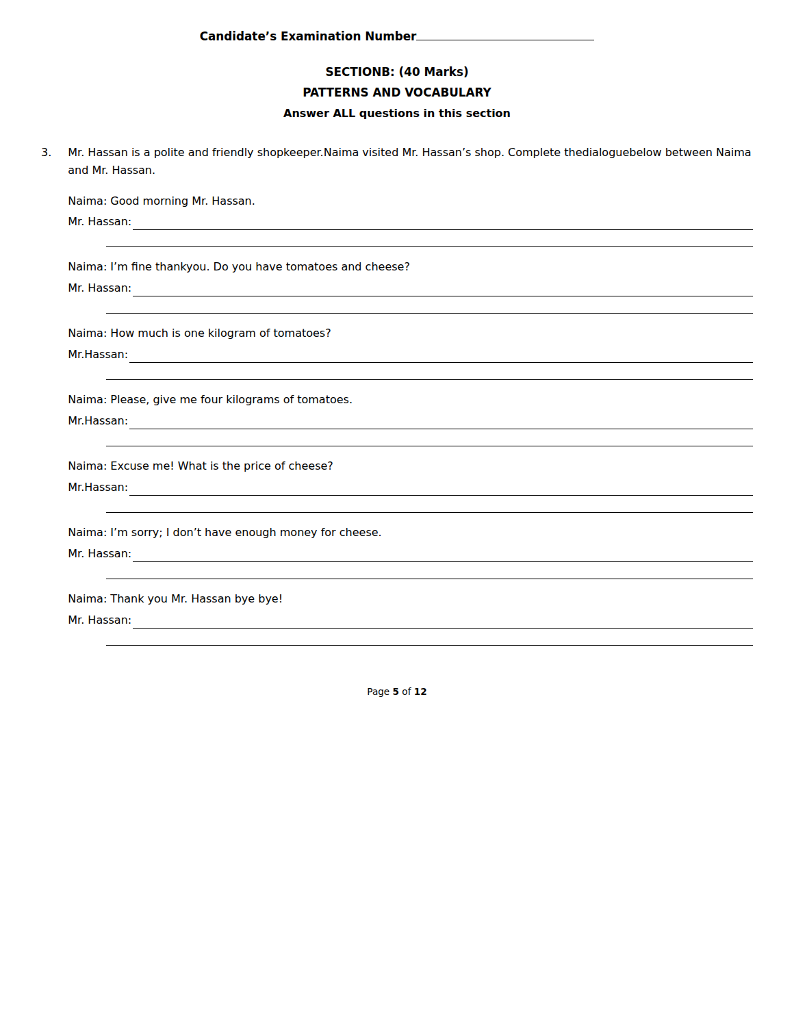Candidate’s Examination Number
SECTIONB: (40 Marks)
PATTERNS AND VOCABULARY
Answer ALL questions in this section
3.
Mr. Hassan is a polite and friendly shopkeeper.Naima visited Mr. Hassan’s shop. Complete thedialoguebelow between Naima and Mr. Hassan.
Naima: Good morning Mr. Hassan.
Mr. Hassan:
Naima: I’m fine thankyou. Do you have tomatoes and cheese?
Mr. Hassan:
Naima: How much is one kilogram of tomatoes?
Mr.Hassan:
Naima: Please, give me four kilograms of tomatoes.
Mr.Hassan:
Naima: Excuse me! What is the price of cheese?
Mr.Hassan:
Naima: I’m sorry; I don’t have enough money for cheese.
Mr. Hassan:
Naima: Thank you Mr. Hassan bye bye!
Mr. Hassan:
Page 5 of 12